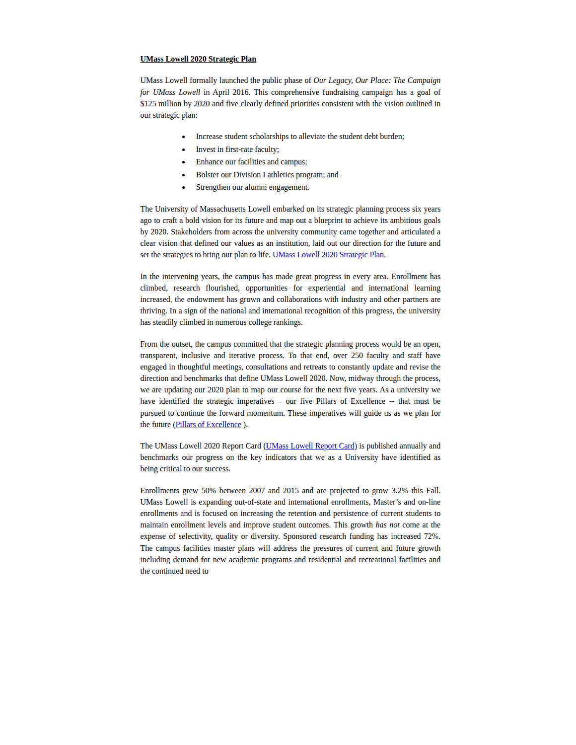UMass Lowell 2020 Strategic Plan
UMass Lowell formally launched the public phase of Our Legacy, Our Place: The Campaign for UMass Lowell in April 2016. This comprehensive fundraising campaign has a goal of $125 million by 2020 and five clearly defined priorities consistent with the vision outlined in our strategic plan:
Increase student scholarships to alleviate the student debt burden;
Invest in first-rate faculty;
Enhance our facilities and campus;
Bolster our Division I athletics program; and
Strengthen our alumni engagement.
The University of Massachusetts Lowell embarked on its strategic planning process six years ago to craft a bold vision for its future and map out a blueprint to achieve its ambitious goals by 2020. Stakeholders from across the university community came together and articulated a clear vision that defined our values as an institution, laid out our direction for the future and set the strategies to bring our plan to life. UMass Lowell 2020 Strategic Plan.
In the intervening years, the campus has made great progress in every area. Enrollment has climbed, research flourished, opportunities for experiential and international learning increased, the endowment has grown and collaborations with industry and other partners are thriving. In a sign of the national and international recognition of this progress, the university has steadily climbed in numerous college rankings.
From the outset, the campus committed that the strategic planning process would be an open, transparent, inclusive and iterative process. To that end, over 250 faculty and staff have engaged in thoughtful meetings, consultations and retreats to constantly update and revise the direction and benchmarks that define UMass Lowell 2020. Now, midway through the process, we are updating our 2020 plan to map our course for the next five years. As a university we have identified the strategic imperatives – our five Pillars of Excellence -- that must be pursued to continue the forward momentum. These imperatives will guide us as we plan for the future (Pillars of Excellence ).
The UMass Lowell 2020 Report Card (UMass Lowell Report Card) is published annually and benchmarks our progress on the key indicators that we as a University have identified as being critical to our success.
Enrollments grew 50% between 2007 and 2015 and are projected to grow 3.2% this Fall. UMass Lowell is expanding out-of-state and international enrollments, Master’s and on-line enrollments and is focused on increasing the retention and persistence of current students to maintain enrollment levels and improve student outcomes. This growth has not come at the expense of selectivity, quality or diversity. Sponsored research funding has increased 72%. The campus facilities master plans will address the pressures of current and future growth including demand for new academic programs and residential and recreational facilities and the continued need to